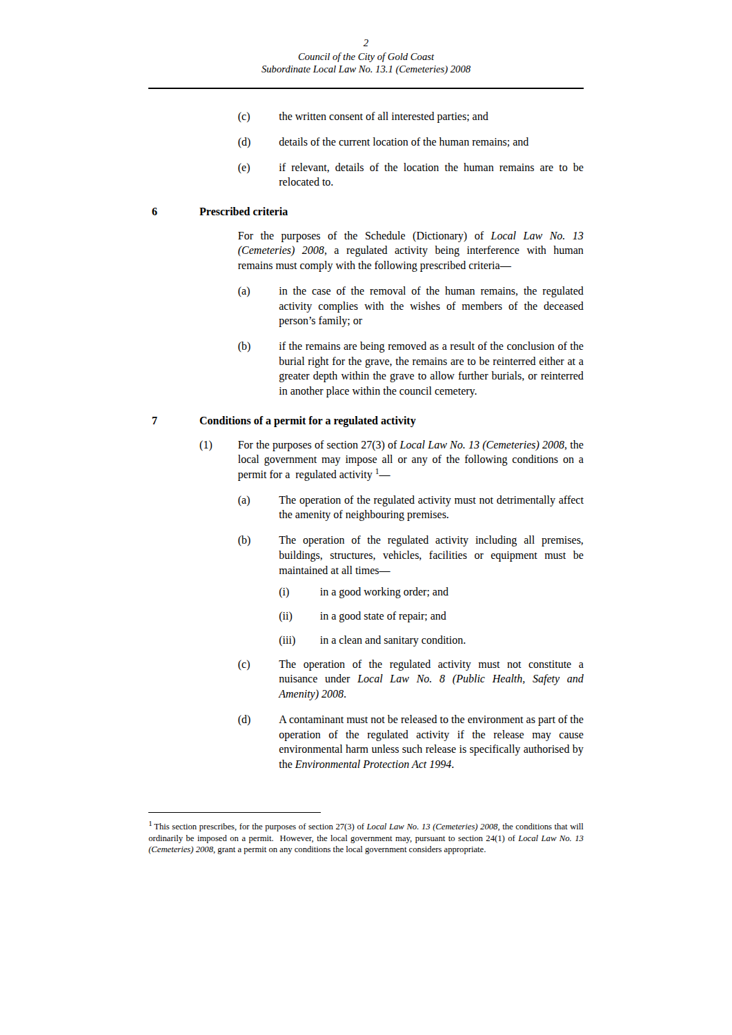2
Council of the City of Gold Coast
Subordinate Local Law No. 13.1 (Cemeteries) 2008
(c)
the written consent of all interested parties; and
(d)
details of the current location of the human remains; and
(e)
if relevant, details of the location the human remains are to be relocated to.
6
Prescribed criteria
For the purposes of the Schedule (Dictionary) of Local Law No. 13 (Cemeteries) 2008, a regulated activity being interference with human remains must comply with the following prescribed criteria—
(a)
in the case of the removal of the human remains, the regulated activity complies with the wishes of members of the deceased person’s family; or
(b)
if the remains are being removed as a result of the conclusion of the burial right for the grave, the remains are to be reinterred either at a greater depth within the grave to allow further burials, or reinterred in another place within the council cemetery.
7
Conditions of a permit for a regulated activity
(1)
For the purposes of section 27(3) of Local Law No. 13 (Cemeteries) 2008, the local government may impose all or any of the following conditions on a permit for a regulated activity 1—
(a)
The operation of the regulated activity must not detrimentally affect the amenity of neighbouring premises.
(b)
The operation of the regulated activity including all premises, buildings, structures, vehicles, facilities or equipment must be maintained at all times—
(i)
in a good working order; and
(ii)
in a good state of repair; and
(iii)
in a clean and sanitary condition.
(c)
The operation of the regulated activity must not constitute a nuisance under Local Law No. 8 (Public Health, Safety and Amenity) 2008.
(d)
A contaminant must not be released to the environment as part of the operation of the regulated activity if the release may cause environmental harm unless such release is specifically authorised by the Environmental Protection Act 1994.
1 This section prescribes, for the purposes of section 27(3) of Local Law No. 13 (Cemeteries) 2008, the conditions that will ordinarily be imposed on a permit. However, the local government may, pursuant to section 24(1) of Local Law No. 13 (Cemeteries) 2008, grant a permit on any conditions the local government considers appropriate.